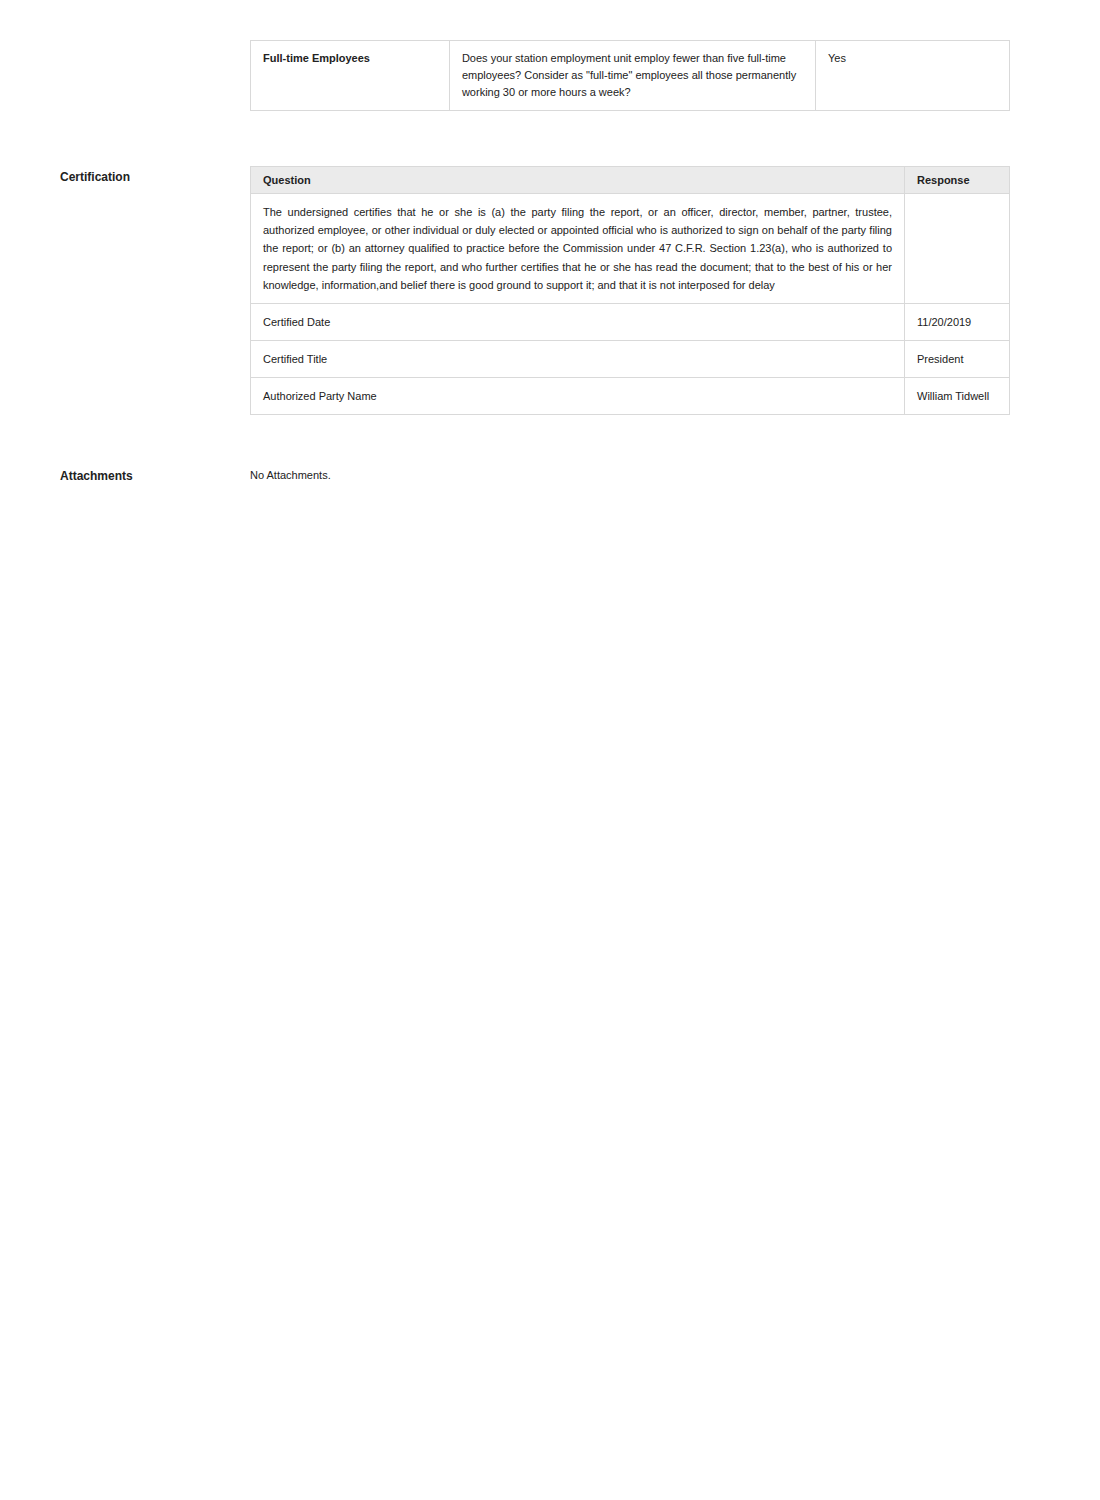| Full-time Employees | Does your station employment unit employ fewer than five full-time employees? Consider as "full-time" employees all those permanently working 30 or more hours a week? | Yes |
Certification
| Question | Response |
| --- | --- |
| The undersigned certifies that he or she is (a) the party filing the report, or an officer, director, member, partner, trustee, authorized employee, or other individual or duly elected or appointed official who is authorized to sign on behalf of the party filing the report; or (b) an attorney qualified to practice before the Commission under 47 C.F.R. Section 1.23(a), who is authorized to represent the party filing the report, and who further certifies that he or she has read the document; that to the best of his or her knowledge, information,and belief there is good ground to support it; and that it is not interposed for delay | |
| Certified Date | 11/20/2019 |
| Certified Title | President |
| Authorized Party Name | William Tidwell |
Attachments
No Attachments.